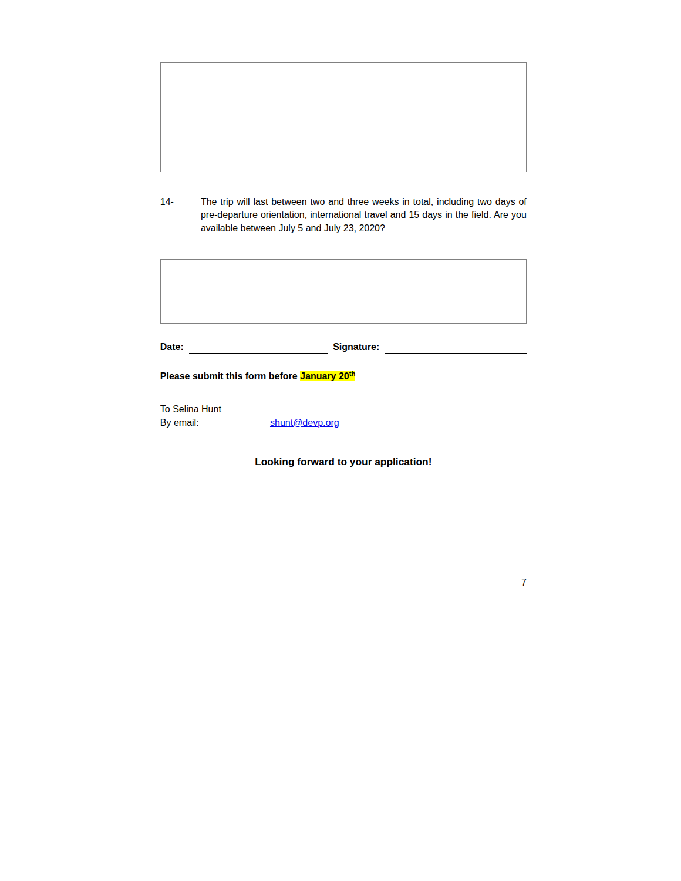14-
The trip will last between two and three weeks in total, including two days of pre-departure orientation, international travel and 15 days in the field. Are you available between July 5 and July 23, 2020?
Date: Signature:
Please submit this form before January 20th
To Selina Hunt
By email: shunt@devp.org
Looking forward to your application!
7